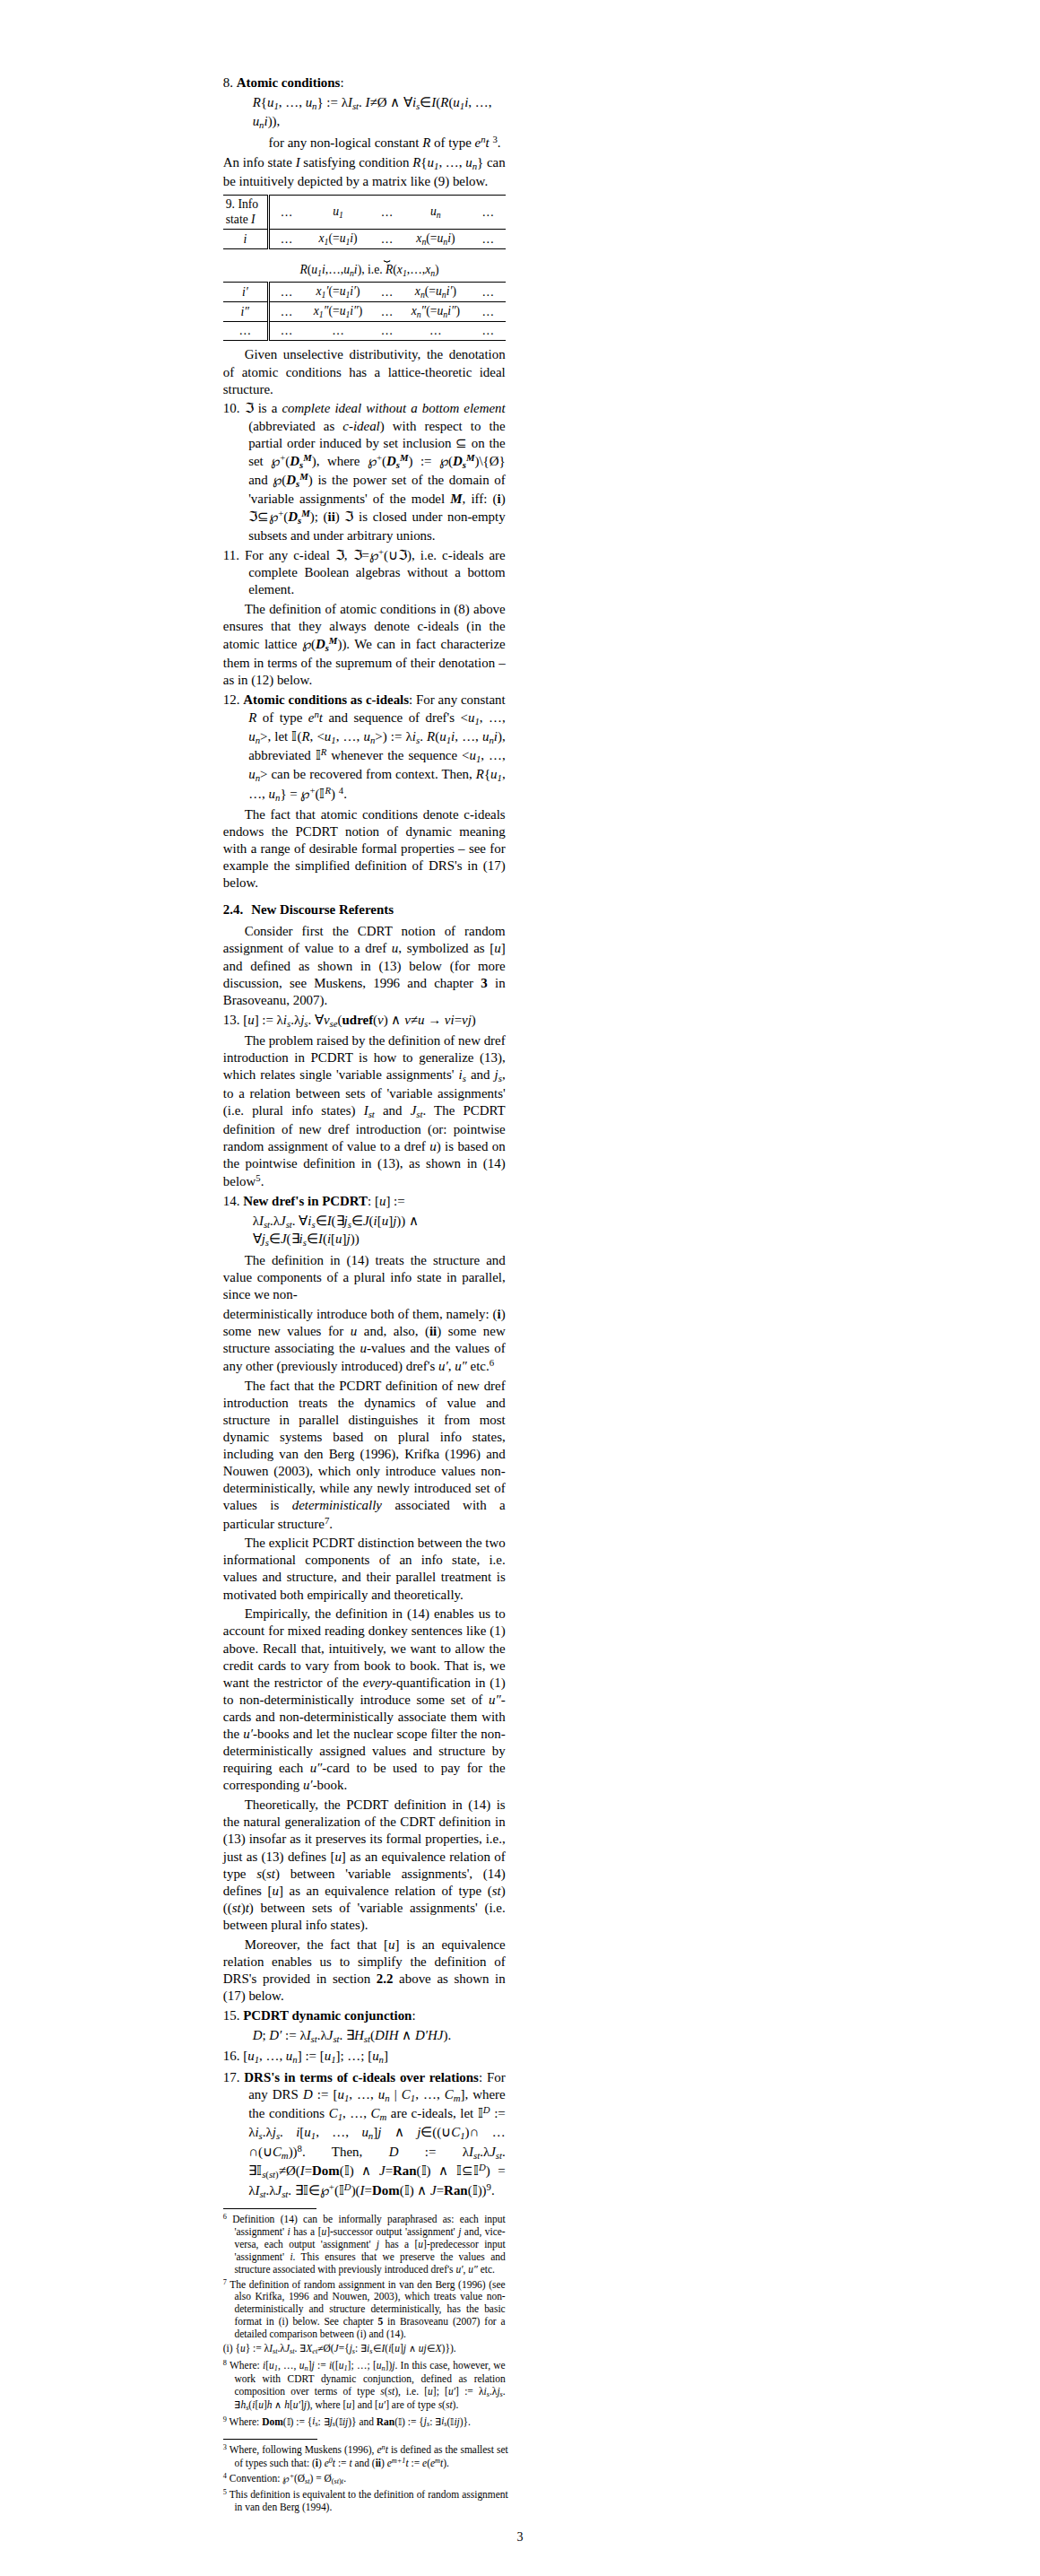8. Atomic conditions:
R{u1, …, un} := λIst. I≠Ø ∧ ∀is∈I(R(u1i, …, uni)),
for any non-logical constant R of type ent 3.
An info state I satisfying condition R{u1, …, un} can be intuitively depicted by a matrix like (9) below.
| 9. Info state I | … | u 1 | … | u n | … |
| i | … | x 1 (= u 1 i ) | … | x n (= u n i ) | … |
| | | ⏟ | |
| | R ( u 1 i ,…, u n i ), i.e. R ( x 1 ,…, x n ) | |
| i′ | … | x 1 ′ (= u 1 i′ ) | … | x n (= u n i′ ) | … |
| i″ | … | x 1 ″ (= u 1 i″ ) | … | x n ″ (= u n i″ ) | … |
| … | … | … | … | … | … |
Given unselective distributivity, the denotation of atomic conditions has a lattice-theoretic ideal structure.
10. ℑ is a complete ideal without a bottom element (abbreviated as c-ideal) with respect to the partial order induced by set inclusion ⊆ on the set ℘+(DsM), where ℘+(DsM) := ℘(DsM)\{Ø} and ℘(DsM) is the power set of the domain of 'variable assignments' of the model M, iff: (i) ℑ⊆℘+(DsM); (ii) ℑ is closed under non-empty subsets and under arbitrary unions.
11. For any c-ideal ℑ, ℑ=℘+(∪ℑ), i.e. c-ideals are complete Boolean algebras without a bottom element.
The definition of atomic conditions in (8) above ensures that they always denote c-ideals (in the atomic lattice ℘(DsM)). We can in fact characterize them in terms of the supremum of their denotation – as in (12) below.
12. Atomic conditions as c-ideals: For any constant R of type ent and sequence of dref's <u1, …, un>, let 𝕀(R, <u1, …, un>) := λis. R(u1i, …, uni), abbreviated 𝕀R whenever the sequence <u1, …, un> can be recovered from context. Then, R{u1, …, un} = ℘+(𝕀R) 4.
The fact that atomic conditions denote c-ideals endows the PCDRT notion of dynamic meaning with a range of desirable formal properties – see for example the simplified definition of DRS's in (17) below.
2.4. New Discourse Referents
Consider first the CDRT notion of random assignment of value to a dref u, symbolized as [u] and defined as shown in (13) below (for more discussion, see Muskens, 1996 and chapter 3 in Brasoveanu, 2007).
13. [u] := λis.λjs. ∀vse(udref(v) ∧ v≠u → vi=vj)
The problem raised by the definition of new dref introduction in PCDRT is how to generalize (13), which relates single 'variable assignments' is and js, to a relation between sets of 'variable assignments' (i.e. plural info states) Ist and Jst. The PCDRT definition of new dref introduction (or: pointwise random assignment of value to a dref u) is based on the pointwise definition in (13), as shown in (14) below5.
14. New dref's in PCDRT: [u] :=
λIst.λJst. ∀is∈I(∃js∈J(i[u]j)) ∧ ∀js∈J(∃is∈I(i[u]j))
The definition in (14) treats the structure and value components of a plural info state in parallel, since we non-
deterministically introduce both of them, namely: (i) some new values for u and, also, (ii) some new structure associating the u-values and the values of any other (previously introduced) dref's u′, u″ etc.6
The fact that the PCDRT definition of new dref introduction treats the dynamics of value and structure in parallel distinguishes it from most dynamic systems based on plural info states, including van den Berg (1996), Krifka (1996) and Nouwen (2003), which only introduce values non-deterministically, while any newly introduced set of values is deterministically associated with a particular structure7.
The explicit PCDRT distinction between the two informational components of an info state, i.e. values and structure, and their parallel treatment is motivated both empirically and theoretically.
Empirically, the definition in (14) enables us to account for mixed reading donkey sentences like (1) above. Recall that, intuitively, we want to allow the credit cards to vary from book to book. That is, we want the restrictor of the every-quantification in (1) to non-deterministically introduce some set of u″-cards and non-deterministically associate them with the u′-books and let the nuclear scope filter the non-deterministically assigned values and structure by requiring each u″-card to be used to pay for the corresponding u′-book.
Theoretically, the PCDRT definition in (14) is the natural generalization of the CDRT definition in (13) insofar as it preserves its formal properties, i.e., just as (13) defines [u] as an equivalence relation of type s(st) between 'variable assignments', (14) defines [u] as an equivalence relation of type (st)((st)t) between sets of 'variable assignments' (i.e. between plural info states).
Moreover, the fact that [u] is an equivalence relation enables us to simplify the definition of DRS's provided in section 2.2 above as shown in (17) below.
15. PCDRT dynamic conjunction:
D; D′ := λIst.λJst. ∃Hst(DIH ∧ D′HJ).
16. [u1, …, un] := [u1]; …; [un]
17. DRS's in terms of c-ideals over relations: For any DRS D := [u1, …, un | C1, …, Cm], where the conditions C1, …, Cm are c-ideals, let 𝕀D := λis.λjs. i[u1, …, un]j ∧ j∈((∪C1)∩ … ∩(∪Cm))8. Then, D := λIst.λJst. ∃𝕀s(st)≠Ø(I=Dom(𝕀) ∧ J=Ran(𝕀) ∧ 𝕀⊆𝕀D) = λIst.λJst. ∃𝕀∈℘+(𝕀D)(I=Dom(𝕀) ∧ J=Ran(𝕀))9.
6 Definition (14) can be informally paraphrased as: each input 'assignment' i has a [u]-successor output 'assignment' j and, vice-versa, each output 'assignment' j has a [u]-predecessor input 'assignment' i. This ensures that we preserve the values and structure associated with previously introduced dref's u′, u″ etc.
7 The definition of random assignment in van den Berg (1996) (see also Krifka, 1996 and Nouwen, 2003), which treats value non-deterministically and structure deterministically, has the basic format in (i) below. See chapter 5 in Brasoveanu (2007) for a detailed comparison between (i) and (14).
(i) {u} := λIst.λJst. ∃Xet≠Ø(J={js: ∃is∈I(i[u]j ∧ uj∈X)}).
8 Where: i[u1, …, un]j := i([u1]; …; [un])j. In this case, however, we work with CDRT dynamic conjunction, defined as relation composition over terms of type s(st), i.e. [u]; [u′] := λis.λjs. ∃hs(i[u]h ∧ h[u′]j), where [u] and [u′] are of type s(st).
9 Where: Dom(𝕀) := {is: ∃js(𝕀ij)} and Ran(𝕀) := {js: ∃is(𝕀ij)}.
3 Where, following Muskens (1996), ent is defined as the smallest set of types such that: (i) e0t := t and (ii) em+1t := e(emt).
4 Convention: ℘+(Øst) = Ø(st)t.
5 This definition is equivalent to the definition of random assignment in van den Berg (1994).
3